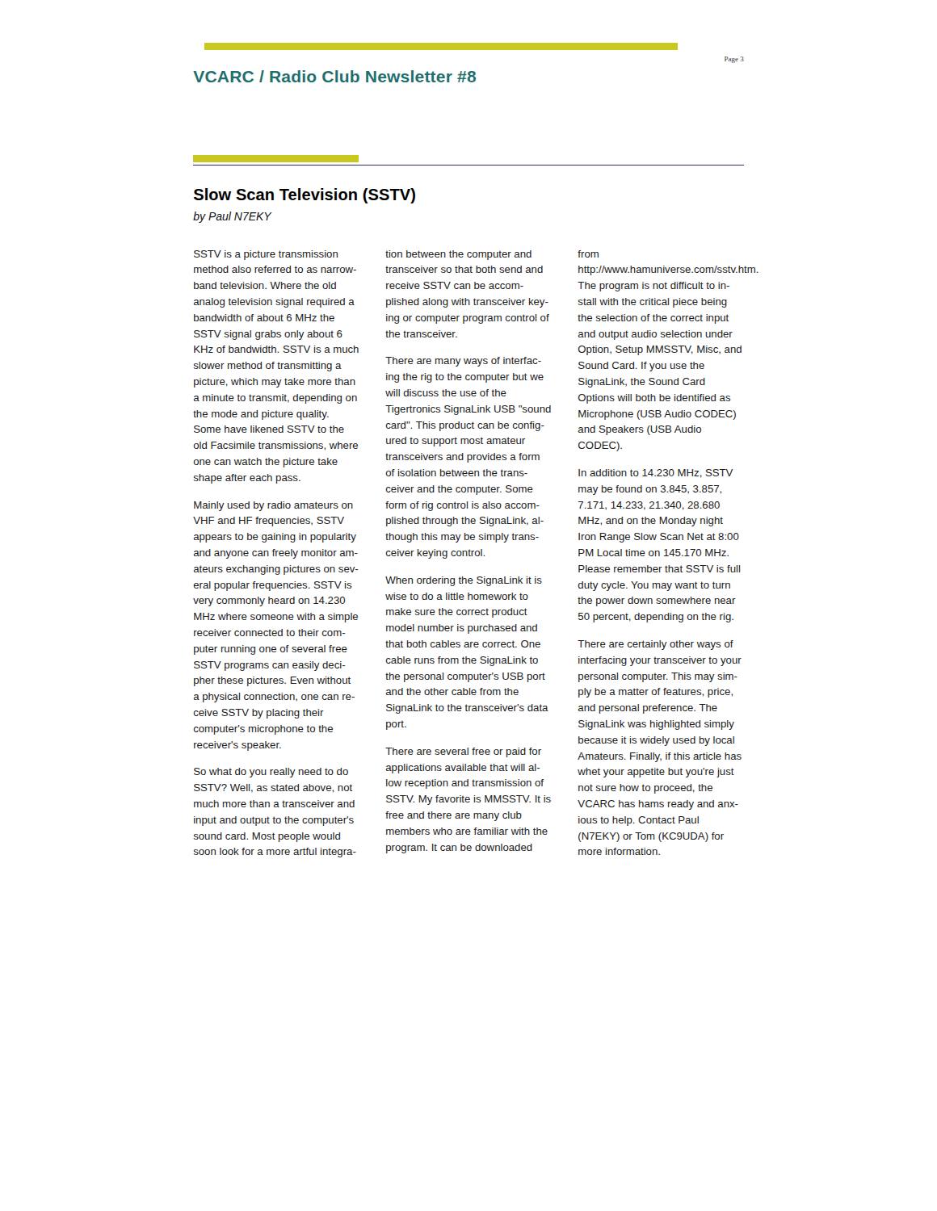VCARC / Radio Club Newsletter #8
Page 3
Slow Scan Television (SSTV)
by Paul N7EKY
SSTV is a picture transmission method also referred to as narrowband television. Where the old analog television signal required a bandwidth of about 6 MHz the SSTV signal grabs only about 6 KHz of bandwidth. SSTV is a much slower method of transmitting a picture, which may take more than a minute to transmit, depending on the mode and picture quality. Some have likened SSTV to the old Facsimile transmissions, where one can watch the picture take shape after each pass.
Mainly used by radio amateurs on VHF and HF frequencies, SSTV appears to be gaining in popularity and anyone can freely monitor amateurs exchanging pictures on several popular frequencies. SSTV is very commonly heard on 14.230 MHz where someone with a simple receiver connected to their computer running one of several free SSTV programs can easily decipher these pictures. Even without a physical connection, one can receive SSTV by placing their computer's microphone to the receiver's speaker.
So what do you really need to do SSTV? Well, as stated above, not much more than a transceiver and input and output to the computer's sound card. Most people would soon look for a more artful integration between the computer and transceiver so that both send and receive SSTV can be accomplished along with transceiver keying or computer program control of the transceiver.
There are many ways of interfacing the rig to the computer but we will discuss the use of the Tigertronics SignaLink USB "sound card". This product can be configured to support most amateur transceivers and provides a form of isolation between the transceiver and the computer. Some form of rig control is also accomplished through the SignaLink, although this may be simply transceiver keying control.
When ordering the SignaLink it is wise to do a little homework to make sure the correct product model number is purchased and that both cables are correct. One cable runs from the SignaLink to the personal computer's USB port and the other cable from the SignaLink to the transceiver's data port.
There are several free or paid for applications available that will allow reception and transmission of SSTV. My favorite is MMSSTV. It is free and there are many club members who are familiar with the program. It can be downloaded from http://www.hamuniverse.com/sstv.htm. The program is not difficult to install with the critical piece being the selection of the correct input and output audio selection under Option, Setup MMSSTV, Misc, and Sound Card. If you use the SignaLink, the Sound Card Options will both be identified as Microphone (USB Audio CODEC) and Speakers (USB Audio CODEC).
In addition to 14.230 MHz, SSTV may be found on 3.845, 3.857, 7.171, 14.233, 21.340, 28.680 MHz, and on the Monday night Iron Range Slow Scan Net at 8:00 PM Local time on 145.170 MHz. Please remember that SSTV is full duty cycle. You may want to turn the power down somewhere near 50 percent, depending on the rig.
There are certainly other ways of interfacing your transceiver to your personal computer. This may simply be a matter of features, price, and personal preference. The SignaLink was highlighted simply because it is widely used by local Amateurs. Finally, if this article has whet your appetite but you're just not sure how to proceed, the VCARC has hams ready and anxious to help. Contact Paul (N7EKY) or Tom (KC9UDA) for more information.